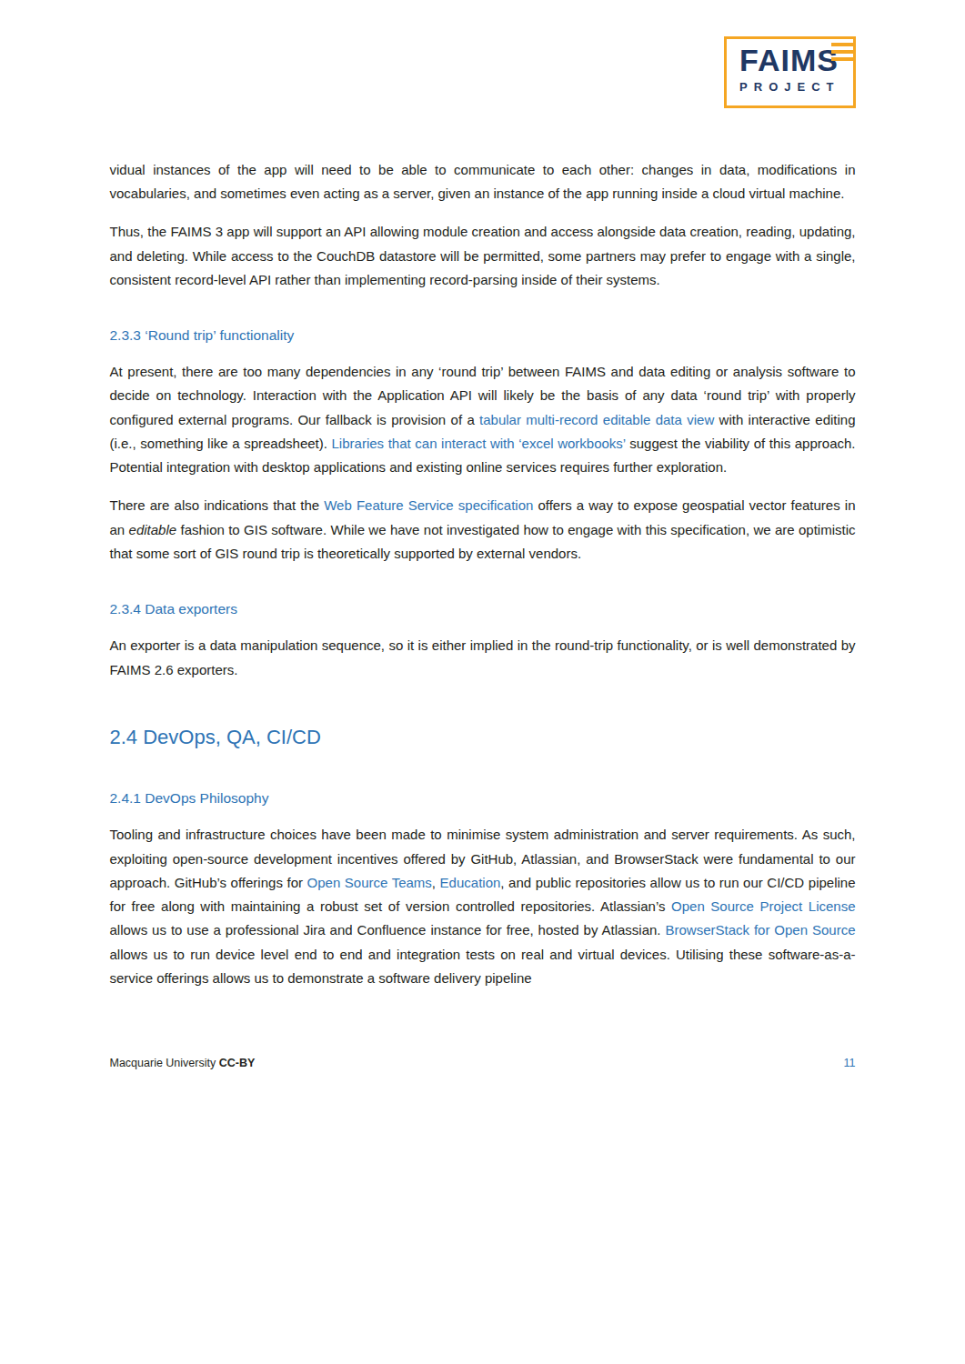FAIMS
PROJECT
vidual instances of the app will need to be able to communicate to each other: changes in data, modifications in vocabularies, and sometimes even acting as a server, given an instance of the app running inside a cloud virtual machine.
Thus, the FAIMS 3 app will support an API allowing module creation and access alongside data creation, reading, updating, and deleting. While access to the CouchDB datastore will be permitted, some partners may prefer to engage with a single, consistent record-level API rather than implementing record-parsing inside of their systems.
2.3.3 ‘Round trip’ functionality
At present, there are too many dependencies in any ‘round trip’ between FAIMS and data editing or analysis software to decide on technology. Interaction with the Application API will likely be the basis of any data ‘round trip’ with properly configured external programs. Our fallback is provision of a tabular multi-record editable data view with interactive editing (i.e., something like a spreadsheet). Libraries that can interact with ‘excel workbooks’ suggest the viability of this approach. Potential integration with desktop applications and existing online services requires further exploration.
There are also indications that the Web Feature Service specification offers a way to expose geospatial vector features in an editable fashion to GIS software. While we have not investigated how to engage with this specification, we are optimistic that some sort of GIS round trip is theoretically supported by external vendors.
2.3.4 Data exporters
An exporter is a data manipulation sequence, so it is either implied in the round-trip functionality, or is well demonstrated by FAIMS 2.6 exporters.
2.4 DevOps, QA, CI/CD
2.4.1 DevOps Philosophy
Tooling and infrastructure choices have been made to minimise system administration and server requirements. As such, exploiting open-source development incentives offered by GitHub, Atlassian, and BrowserStack were fundamental to our approach. GitHub’s offerings for Open Source Teams, Education, and public repositories allow us to run our CI/CD pipeline for free along with maintaining a robust set of version controlled repositories. Atlassian’s Open Source Project License allows us to use a professional Jira and Confluence instance for free, hosted by Atlassian. BrowserStack for Open Source allows us to run device level end to end and integration tests on real and virtual devices. Utilising these software-as-a-service offerings allows us to demonstrate a software delivery pipeline
Macquarie University CC-BY
11